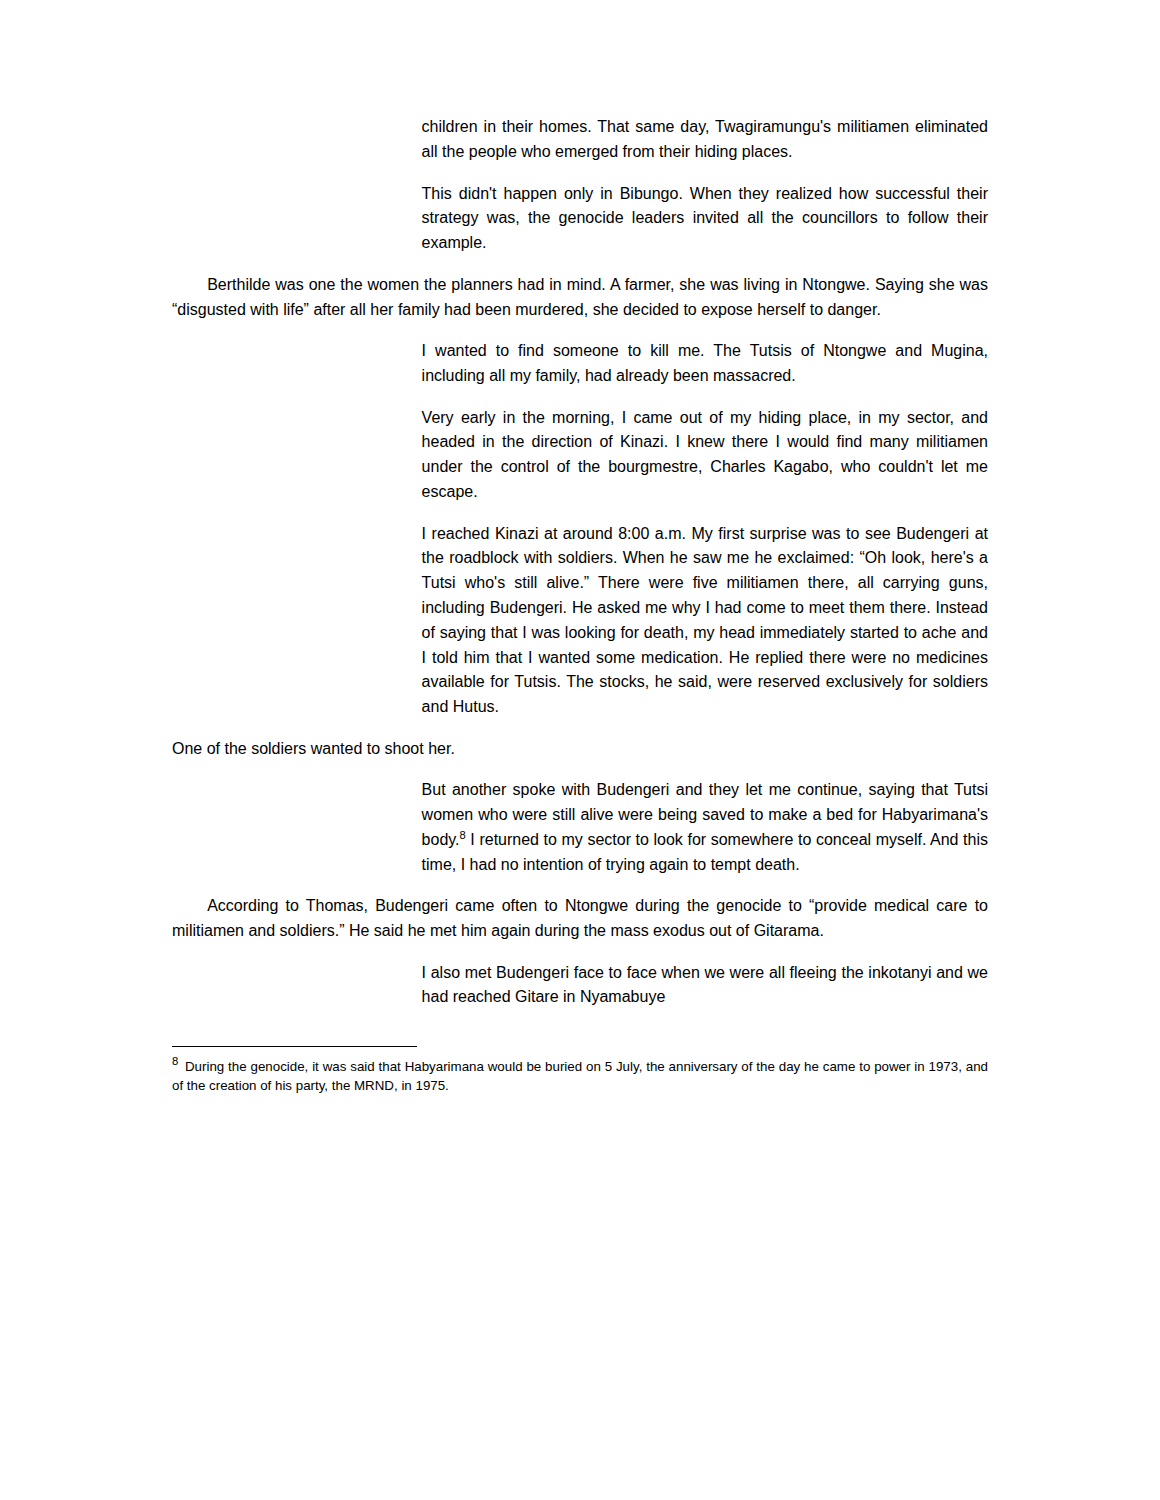children in their homes. That same day, Twagiramungu's militiamen eliminated all the people who emerged from their hiding places.
This didn't happen only in Bibungo. When they realized how successful their strategy was, the genocide leaders invited all the councillors to follow their example.
Berthilde was one the women the planners had in mind. A farmer, she was living in Ntongwe. Saying she was “disgusted with life” after all her family had been murdered, she decided to expose herself to danger.
I wanted to find someone to kill me. The Tutsis of Ntongwe and Mugina, including all my family, had already been massacred.
Very early in the morning, I came out of my hiding place, in my sector, and headed in the direction of Kinazi. I knew there I would find many militiamen under the control of the bourgmestre, Charles Kagabo, who couldn't let me escape.
I reached Kinazi at around 8:00 a.m. My first surprise was to see Budengeri at the roadblock with soldiers. When he saw me he exclaimed: “Oh look, here's a Tutsi who's still alive.” There were five militiamen there, all carrying guns, including Budengeri. He asked me why I had come to meet them there. Instead of saying that I was looking for death, my head immediately started to ache and I told him that I wanted some medication. He replied there were no medicines available for Tutsis. The stocks, he said, were reserved exclusively for soldiers and Hutus.
One of the soldiers wanted to shoot her.
But another spoke with Budengeri and they let me continue, saying that Tutsi women who were still alive were being saved to make a bed for Habyarimana's body.8 I returned to my sector to look for somewhere to conceal myself. And this time, I had no intention of trying again to tempt death.
According to Thomas, Budengeri came often to Ntongwe during the genocide to “provide medical care to militiamen and soldiers.” He said he met him again during the mass exodus out of Gitarama.
I also met Budengeri face to face when we were all fleeing the inkotanyi and we had reached Gitare in Nyamabuye
8 During the genocide, it was said that Habyarimana would be buried on 5 July, the anniversary of the day he came to power in 1973, and of the creation of his party, the MRND, in 1975.